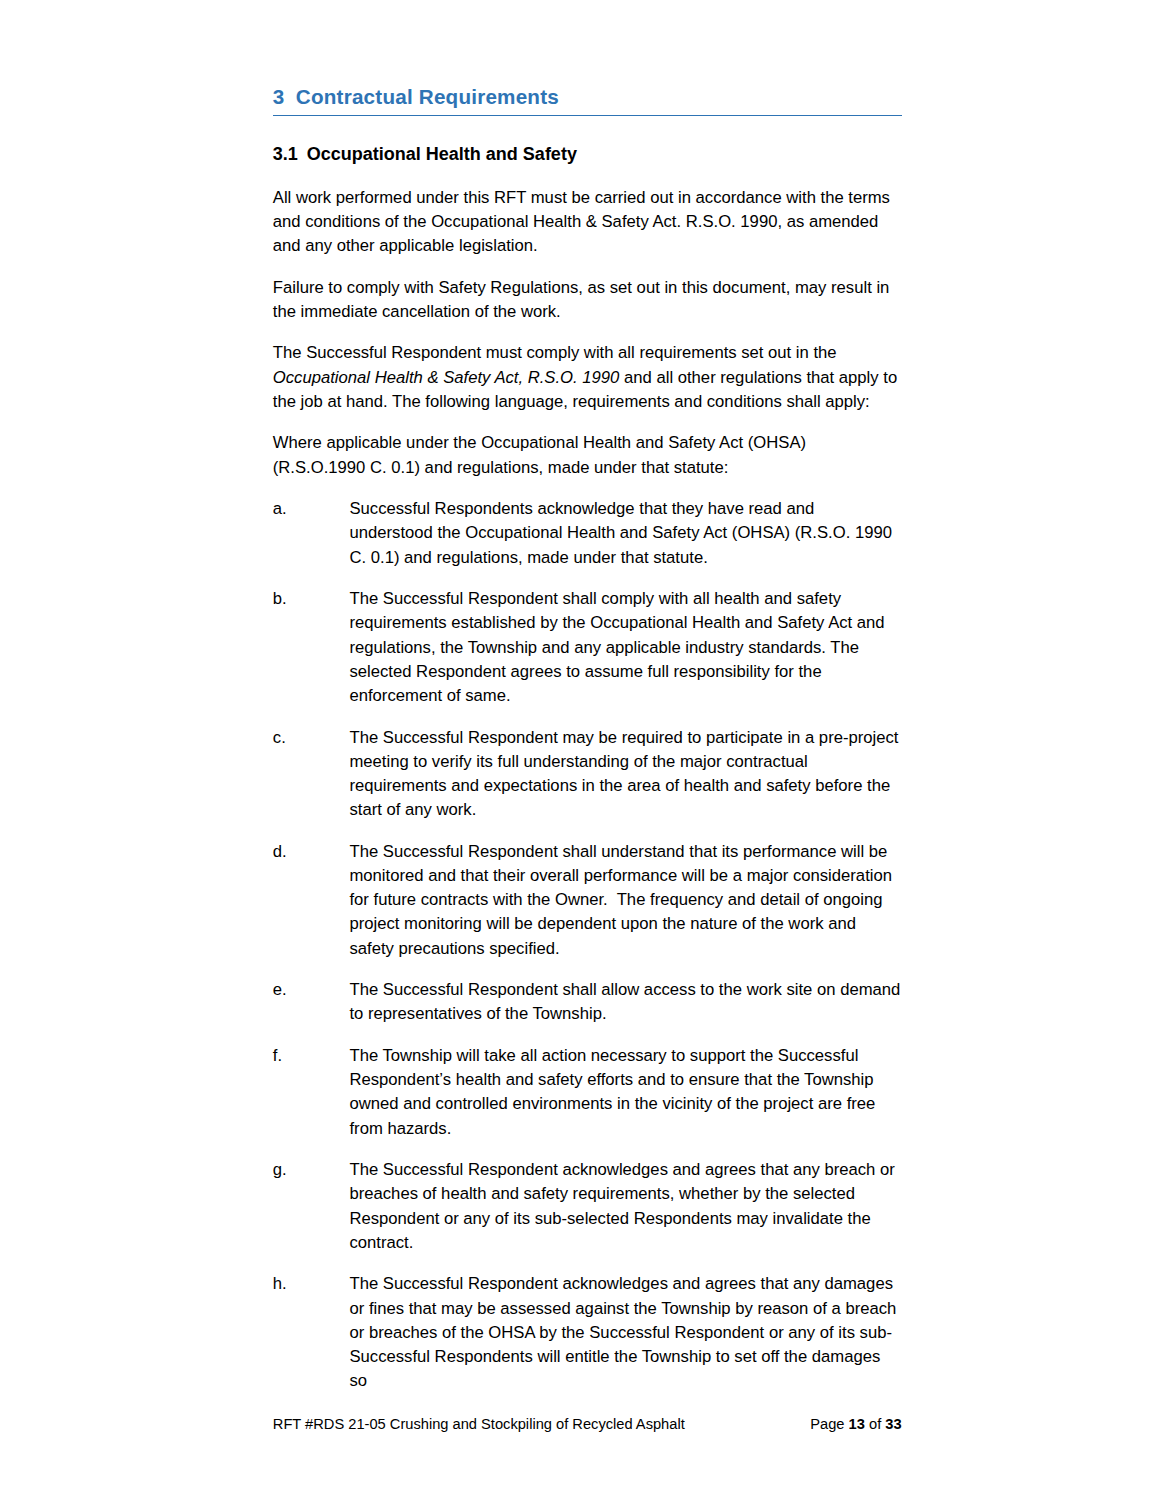3 Contractual Requirements
3.1 Occupational Health and Safety
All work performed under this RFT must be carried out in accordance with the terms and conditions of the Occupational Health & Safety Act. R.S.O. 1990, as amended and any other applicable legislation.
Failure to comply with Safety Regulations, as set out in this document, may result in the immediate cancellation of the work.
The Successful Respondent must comply with all requirements set out in the Occupational Health & Safety Act, R.S.O. 1990 and all other regulations that apply to the job at hand. The following language, requirements and conditions shall apply:
Where applicable under the Occupational Health and Safety Act (OHSA) (R.S.O.1990 C. 0.1) and regulations, made under that statute:
a. Successful Respondents acknowledge that they have read and understood the Occupational Health and Safety Act (OHSA) (R.S.O. 1990 C. 0.1) and regulations, made under that statute.
b. The Successful Respondent shall comply with all health and safety requirements established by the Occupational Health and Safety Act and regulations, the Township and any applicable industry standards. The selected Respondent agrees to assume full responsibility for the enforcement of same.
c. The Successful Respondent may be required to participate in a pre-project meeting to verify its full understanding of the major contractual requirements and expectations in the area of health and safety before the start of any work.
d. The Successful Respondent shall understand that its performance will be monitored and that their overall performance will be a major consideration for future contracts with the Owner. The frequency and detail of ongoing project monitoring will be dependent upon the nature of the work and safety precautions specified.
e. The Successful Respondent shall allow access to the work site on demand to representatives of the Township.
f. The Township will take all action necessary to support the Successful Respondent’s health and safety efforts and to ensure that the Township owned and controlled environments in the vicinity of the project are free from hazards.
g. The Successful Respondent acknowledges and agrees that any breach or breaches of health and safety requirements, whether by the selected Respondent or any of its sub-selected Respondents may invalidate the contract.
h. The Successful Respondent acknowledges and agrees that any damages or fines that may be assessed against the Township by reason of a breach or breaches of the OHSA by the Successful Respondent or any of its sub-Successful Respondents will entitle the Township to set off the damages so
RFT #RDS 21-05 Crushing and Stockpiling of Recycled Asphalt Page 13 of 33